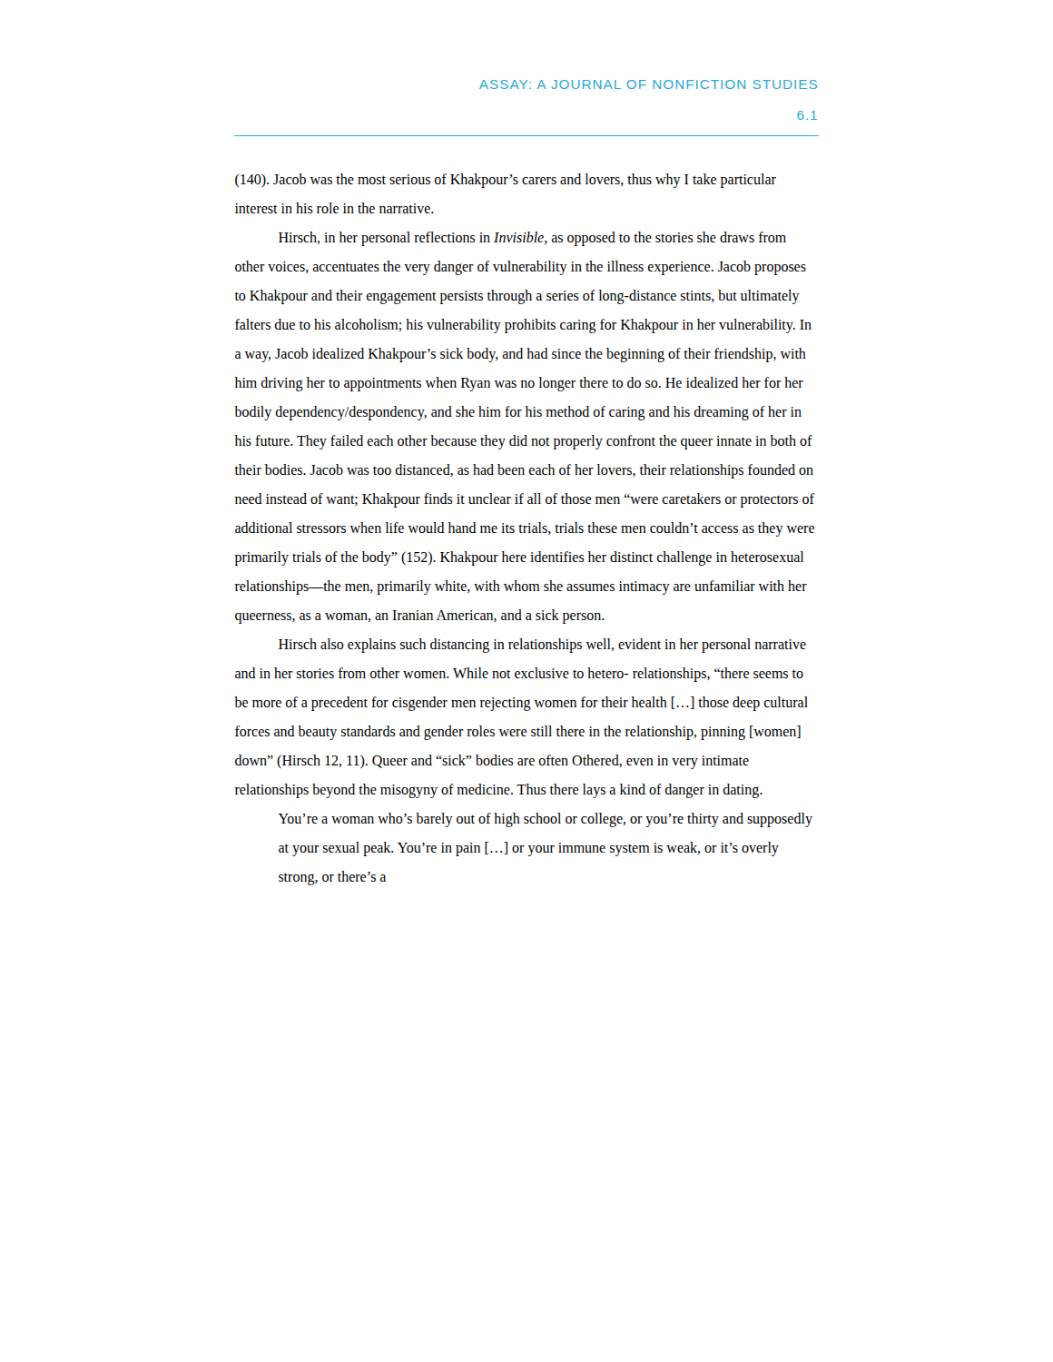Assay: A Journal of Nonfiction Studies
6.1
(140). Jacob was the most serious of Khakpour’s carers and lovers, thus why I take particular interest in his role in the narrative.
Hirsch, in her personal reflections in Invisible, as opposed to the stories she draws from other voices, accentuates the very danger of vulnerability in the illness experience. Jacob proposes to Khakpour and their engagement persists through a series of long-distance stints, but ultimately falters due to his alcoholism; his vulnerability prohibits caring for Khakpour in her vulnerability. In a way, Jacob idealized Khakpour’s sick body, and had since the beginning of their friendship, with him driving her to appointments when Ryan was no longer there to do so. He idealized her for her bodily dependency/despondency, and she him for his method of caring and his dreaming of her in his future. They failed each other because they did not properly confront the queer innate in both of their bodies. Jacob was too distanced, as had been each of her lovers, their relationships founded on need instead of want; Khakpour finds it unclear if all of those men “were caretakers or protectors of additional stressors when life would hand me its trials, trials these men couldn’t access as they were primarily trials of the body” (152). Khakpour here identifies her distinct challenge in heterosexual relationships—the men, primarily white, with whom she assumes intimacy are unfamiliar with her queerness, as a woman, an Iranian American, and a sick person.
Hirsch also explains such distancing in relationships well, evident in her personal narrative and in her stories from other women. While not exclusive to hetero- relationships, “there seems to be more of a precedent for cisgender men rejecting women for their health […] those deep cultural forces and beauty standards and gender roles were still there in the relationship, pinning [women] down” (Hirsch 12, 11). Queer and “sick” bodies are often Othered, even in very intimate relationships beyond the misogyny of medicine. Thus there lays a kind of danger in dating.
You’re a woman who’s barely out of high school or college, or you’re thirty and supposedly at your sexual peak. You’re in pain […] or your immune system is weak, or it’s overly strong, or there’s a